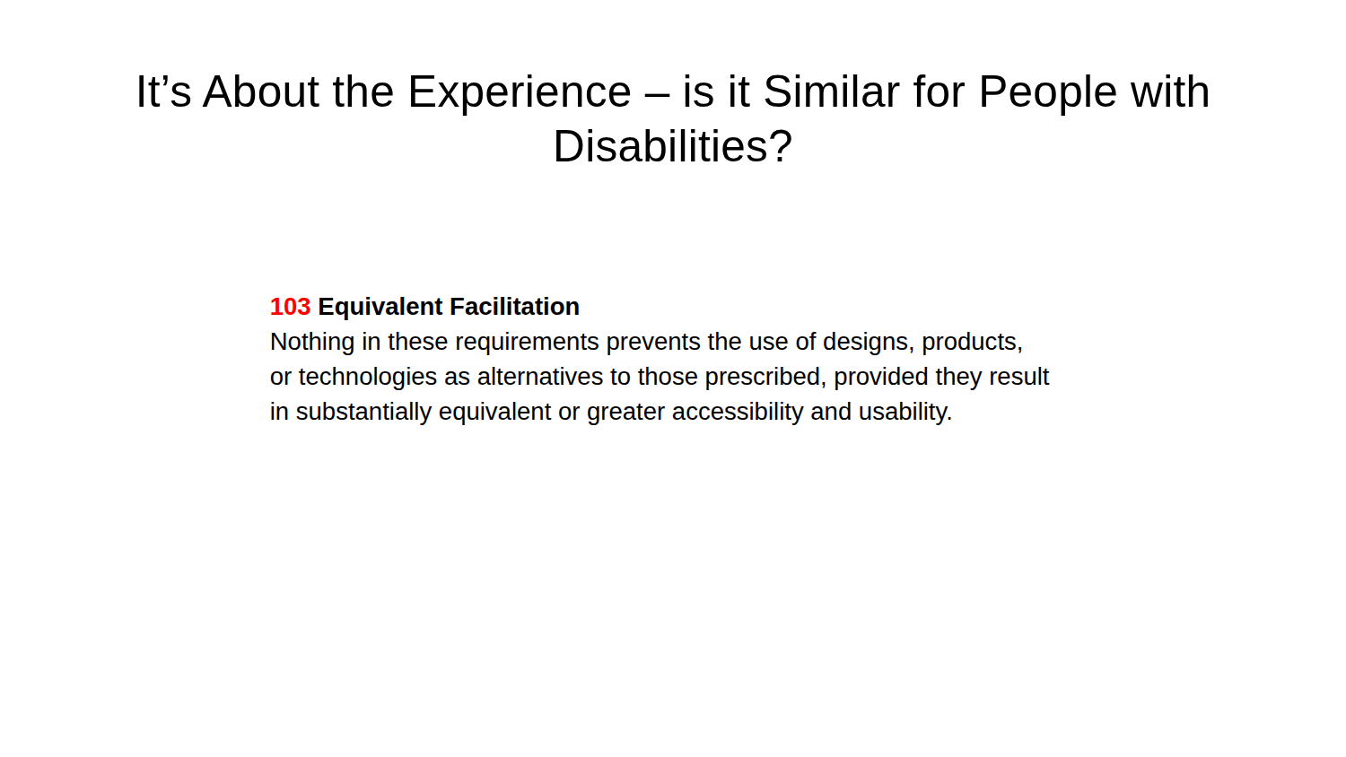It’s About the Experience – is it Similar for People with Disabilities?
103 Equivalent Facilitation
Nothing in these requirements prevents the use of designs, products, or technologies as alternatives to those prescribed, provided they result in substantially equivalent or greater accessibility and usability.